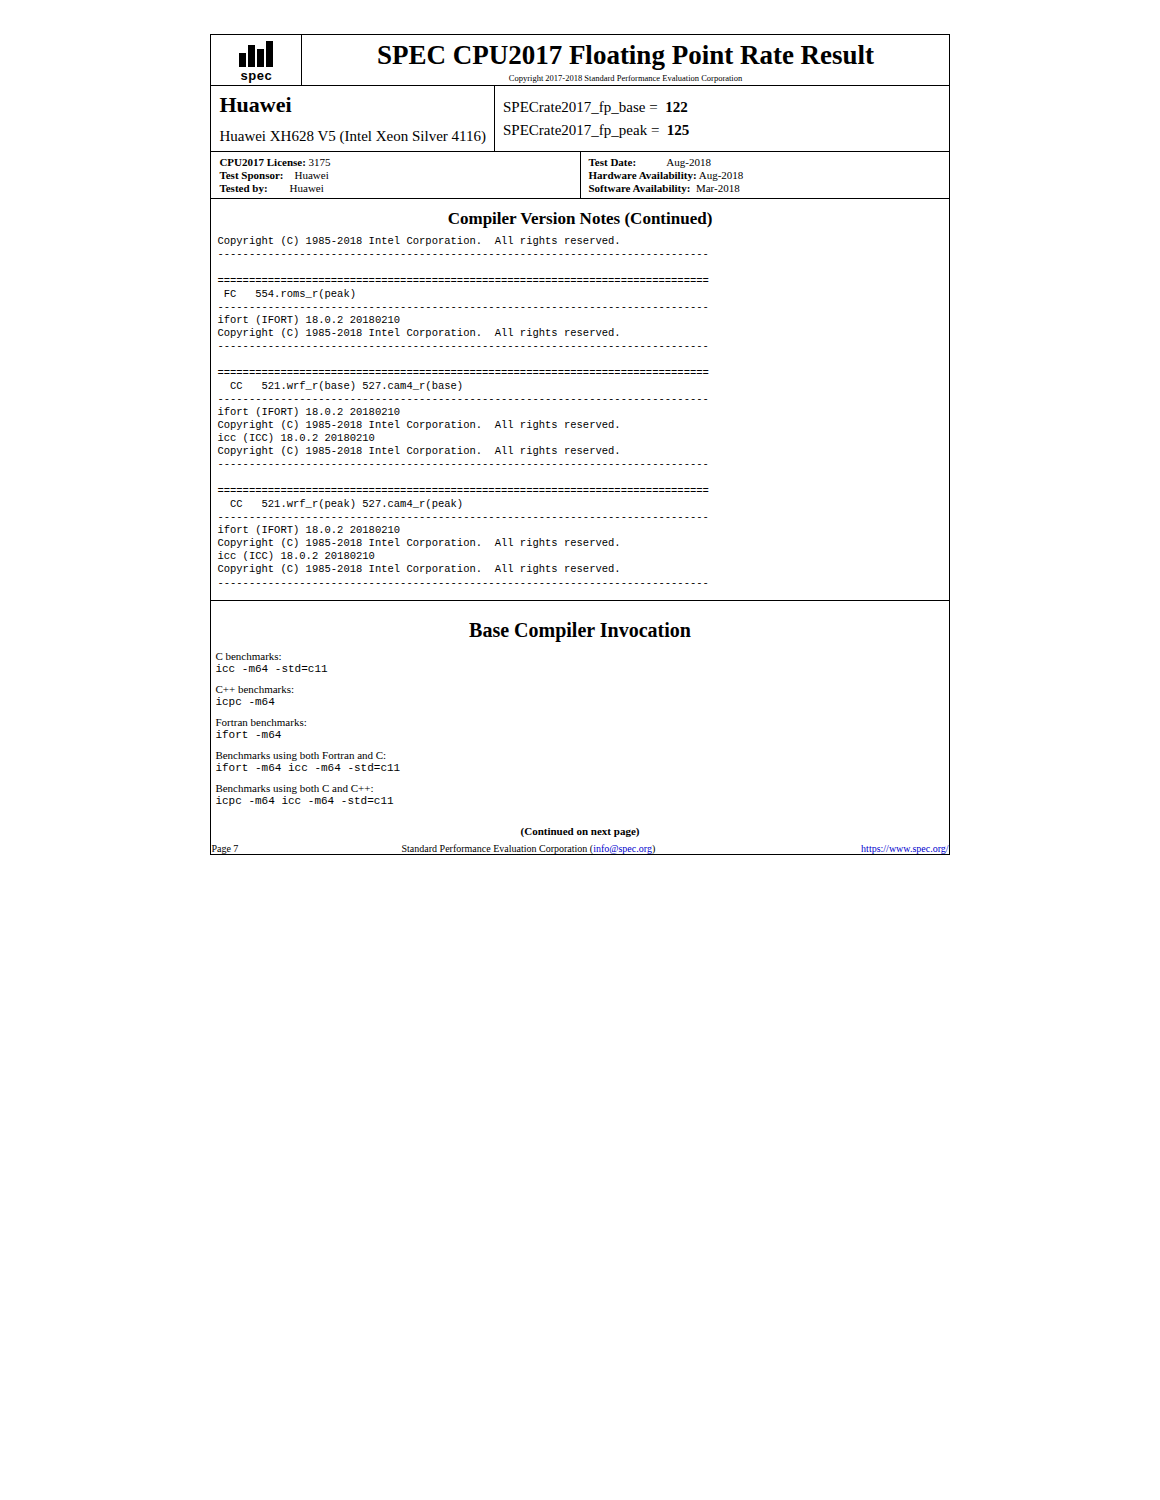spec
SPEC CPU2017 Floating Point Rate Result
Copyright 2017-2018 Standard Performance Evaluation Corporation
Huawei
Huawei XH628 V5 (Intel Xeon Silver 4116)
SPECrate2017_fp_base = 122
SPECrate2017_fp_peak = 125
CPU2017 License: 3175
Test Sponsor: Huawei
Tested by: Huawei
Test Date: Aug-2018
Hardware Availability: Aug-2018
Software Availability: Mar-2018
Compiler Version Notes (Continued)
Copyright (C) 1985-2018 Intel Corporation.  All rights reserved.
------------------------------------------------------------------------------

==============================================================================
 FC   554.roms_r(peak)
------------------------------------------------------------------------------
ifort (IFORT) 18.0.2 20180210
Copyright (C) 1985-2018 Intel Corporation.  All rights reserved.
------------------------------------------------------------------------------

==============================================================================
  CC   521.wrf_r(base) 527.cam4_r(base)
------------------------------------------------------------------------------
ifort (IFORT) 18.0.2 20180210
Copyright (C) 1985-2018 Intel Corporation.  All rights reserved.
icc (ICC) 18.0.2 20180210
Copyright (C) 1985-2018 Intel Corporation.  All rights reserved.
------------------------------------------------------------------------------

==============================================================================
  CC   521.wrf_r(peak) 527.cam4_r(peak)
------------------------------------------------------------------------------
ifort (IFORT) 18.0.2 20180210
Copyright (C) 1985-2018 Intel Corporation.  All rights reserved.
icc (ICC) 18.0.2 20180210
Copyright (C) 1985-2018 Intel Corporation.  All rights reserved.
------------------------------------------------------------------------------
Base Compiler Invocation
C benchmarks:
icc -m64 -std=c11
C++ benchmarks:
icpc -m64
Fortran benchmarks:
ifort -m64
Benchmarks using both Fortran and C:
ifort -m64 icc -m64 -std=c11
Benchmarks using both C and C++:
icpc -m64 icc -m64 -std=c11
(Continued on next page)
Page 7
Standard Performance Evaluation Corporation (info@spec.org)
https://www.spec.org/